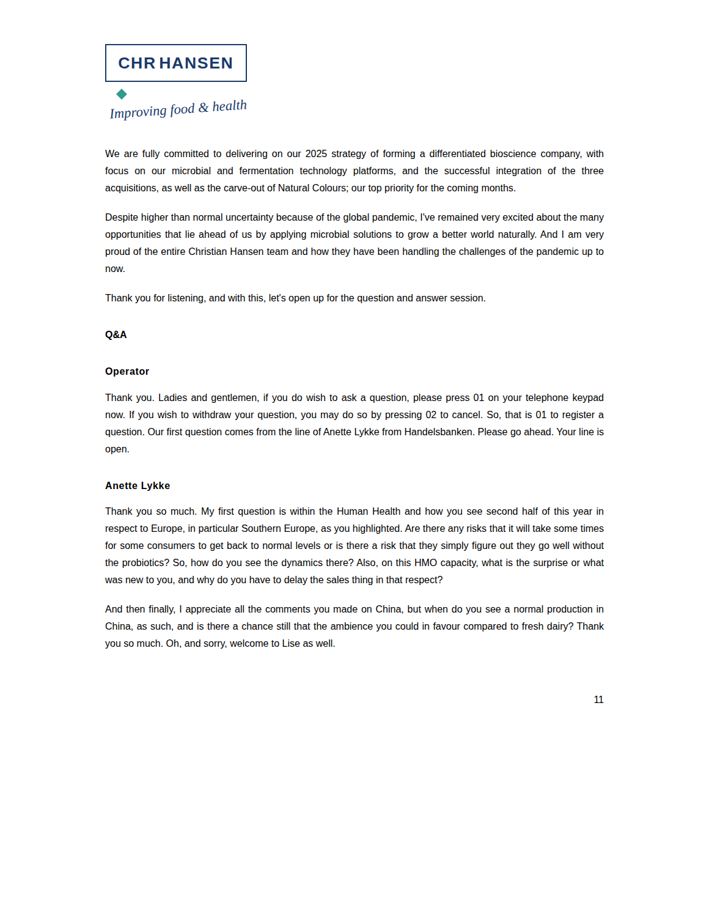CHR HANSEN
Improving food & health
We are fully committed to delivering on our 2025 strategy of forming a differentiated bioscience company, with focus on our microbial and fermentation technology platforms, and the successful integration of the three acquisitions, as well as the carve-out of Natural Colours; our top priority for the coming months.
Despite higher than normal uncertainty because of the global pandemic, I've remained very excited about the many opportunities that lie ahead of us by applying microbial solutions to grow a better world naturally. And I am very proud of the entire Christian Hansen team and how they have been handling the challenges of the pandemic up to now.
Thank you for listening, and with this, let's open up for the question and answer session.
Q&A
Operator
Thank you. Ladies and gentlemen, if you do wish to ask a question, please press 01 on your telephone keypad now. If you wish to withdraw your question, you may do so by pressing 02 to cancel. So, that is 01 to register a question. Our first question comes from the line of Anette Lykke from Handelsbanken. Please go ahead. Your line is open.
Anette Lykke
Thank you so much. My first question is within the Human Health and how you see second half of this year in respect to Europe, in particular Southern Europe, as you highlighted. Are there any risks that it will take some times for some consumers to get back to normal levels or is there a risk that they simply figure out they go well without the probiotics? So, how do you see the dynamics there? Also, on this HMO capacity, what is the surprise or what was new to you, and why do you have to delay the sales thing in that respect?
And then finally, I appreciate all the comments you made on China, but when do you see a normal production in China, as such, and is there a chance still that the ambience you could in favour compared to fresh dairy? Thank you so much. Oh, and sorry, welcome to Lise as well.
11